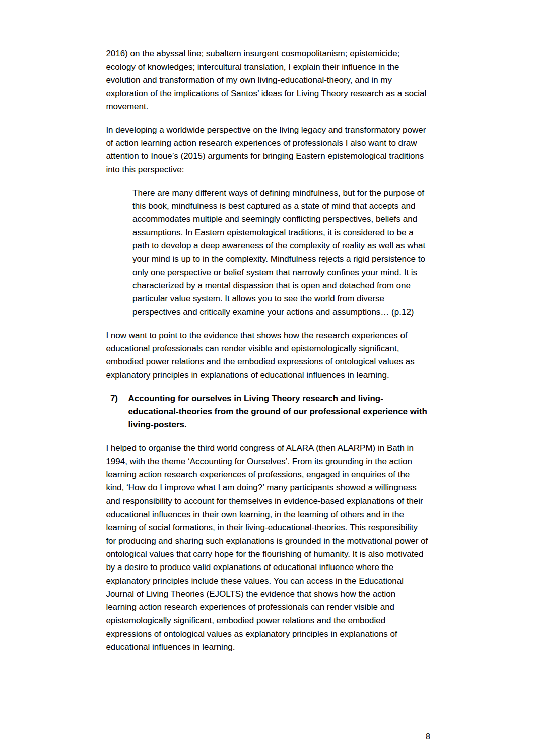2016) on the abyssal line; subaltern insurgent cosmopolitanism; epistemicide; ecology of knowledges; intercultural translation, I explain their influence in the evolution and transformation of my own living-educational-theory, and in my exploration of the implications of Santos’ ideas for Living Theory research as a social movement.
In developing a worldwide perspective on the living legacy and transformatory power of action learning action research experiences of professionals I also want to draw attention to Inoue’s (2015) arguments for bringing Eastern epistemological traditions into this perspective:
There are many different ways of defining mindfulness, but for the purpose of this book, mindfulness is best captured as a state of mind that accepts and accommodates multiple and seemingly conflicting perspectives, beliefs and assumptions. In Eastern epistemological traditions, it is considered to be a path to develop a deep awareness of the complexity of reality as well as what your mind is up to in the complexity. Mindfulness rejects a rigid persistence to only one perspective or belief system that narrowly confines your mind. It is characterized by a mental dispassion that is open and detached from one particular value system. It allows you to see the world from diverse perspectives and critically examine your actions and assumptions… (p.12)
I now want to point to the evidence that shows how the research experiences of educational professionals can render visible and epistemologically significant, embodied power relations and the embodied expressions of ontological values as explanatory principles in explanations of educational influences in learning.
Accounting for ourselves in Living Theory research and living-educational-theories from the ground of our professional experience with living-posters.
I helped to organise the third world congress of ALARA (then ALARPM) in Bath in 1994, with the theme ‘Accounting for Ourselves’. From its grounding in the action learning action research experiences of professions, engaged in enquiries of the kind, ‘How do I improve what I am doing?’ many participants showed a willingness and responsibility to account for themselves in evidence-based explanations of their educational influences in their own learning, in the learning of others and in the learning of social formations, in their living-educational-theories. This responsibility for producing and sharing such explanations is grounded in the motivational power of ontological values that carry hope for the flourishing of humanity. It is also motivated by a desire to produce valid explanations of educational influence where the explanatory principles include these values. You can access in the Educational Journal of Living Theories (EJOLTS) the evidence that shows how the action learning action research experiences of professionals can render visible and epistemologically significant, embodied power relations and the embodied expressions of ontological values as explanatory principles in explanations of educational influences in learning.
8